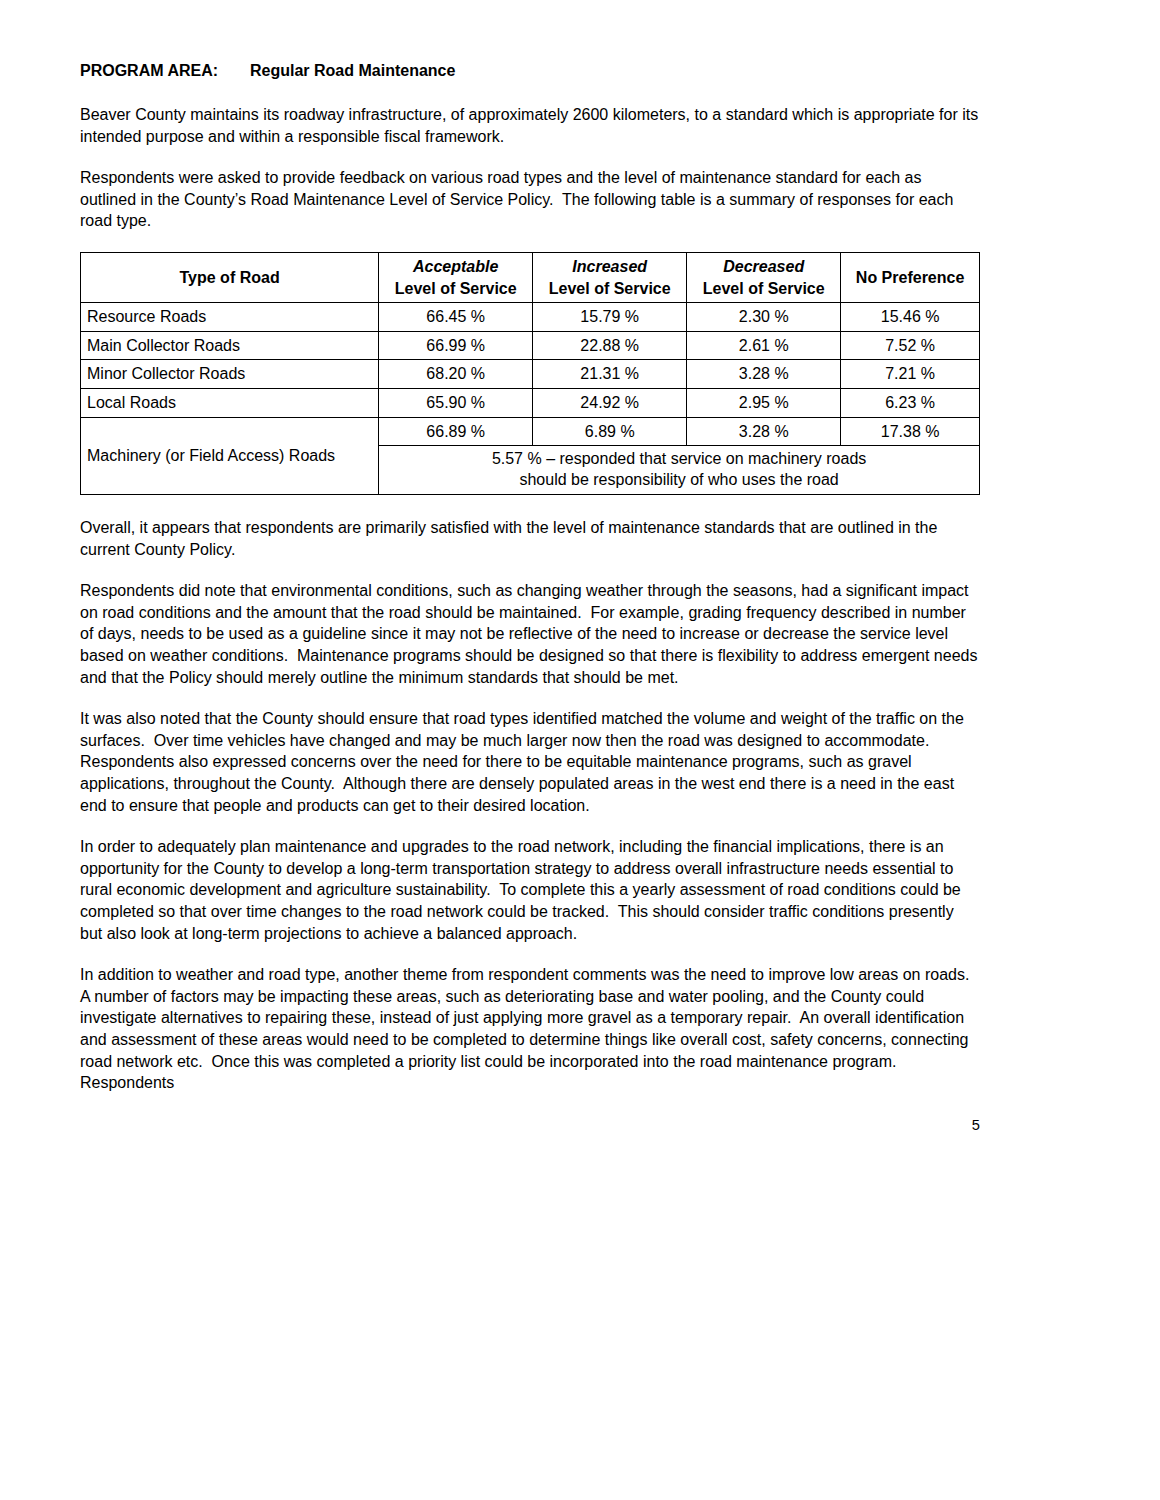PROGRAM AREA: Regular Road Maintenance
Beaver County maintains its roadway infrastructure, of approximately 2600 kilometers, to a standard which is appropriate for its intended purpose and within a responsible fiscal framework.
Respondents were asked to provide feedback on various road types and the level of maintenance standard for each as outlined in the County’s Road Maintenance Level of Service Policy. The following table is a summary of responses for each road type.
| Type of Road | Acceptable Level of Service | Increased Level of Service | Decreased Level of Service | No Preference |
| --- | --- | --- | --- | --- |
| Resource Roads | 66.45 % | 15.79 % | 2.30 % | 15.46 % |
| Main Collector Roads | 66.99 % | 22.88 % | 2.61 % | 7.52 % |
| Minor Collector Roads | 68.20 % | 21.31 % | 3.28 % | 7.21 % |
| Local Roads | 65.90 % | 24.92 % | 2.95 % | 6.23 % |
| Machinery (or Field Access) Roads | 66.89 % | 6.89 % | 3.28 % | 17.38 % |
| 5.57 % – responded that service on machinery roads should be responsibility of who uses the road |
Overall, it appears that respondents are primarily satisfied with the level of maintenance standards that are outlined in the current County Policy.
Respondents did note that environmental conditions, such as changing weather through the seasons, had a significant impact on road conditions and the amount that the road should be maintained. For example, grading frequency described in number of days, needs to be used as a guideline since it may not be reflective of the need to increase or decrease the service level based on weather conditions. Maintenance programs should be designed so that there is flexibility to address emergent needs and that the Policy should merely outline the minimum standards that should be met.
It was also noted that the County should ensure that road types identified matched the volume and weight of the traffic on the surfaces. Over time vehicles have changed and may be much larger now then the road was designed to accommodate. Respondents also expressed concerns over the need for there to be equitable maintenance programs, such as gravel applications, throughout the County. Although there are densely populated areas in the west end there is a need in the east end to ensure that people and products can get to their desired location.
In order to adequately plan maintenance and upgrades to the road network, including the financial implications, there is an opportunity for the County to develop a long-term transportation strategy to address overall infrastructure needs essential to rural economic development and agriculture sustainability. To complete this a yearly assessment of road conditions could be completed so that over time changes to the road network could be tracked. This should consider traffic conditions presently but also look at long-term projections to achieve a balanced approach.
In addition to weather and road type, another theme from respondent comments was the need to improve low areas on roads. A number of factors may be impacting these areas, such as deteriorating base and water pooling, and the County could investigate alternatives to repairing these, instead of just applying more gravel as a temporary repair. An overall identification and assessment of these areas would need to be completed to determine things like overall cost, safety concerns, connecting road network etc. Once this was completed a priority list could be incorporated into the road maintenance program. Respondents
5